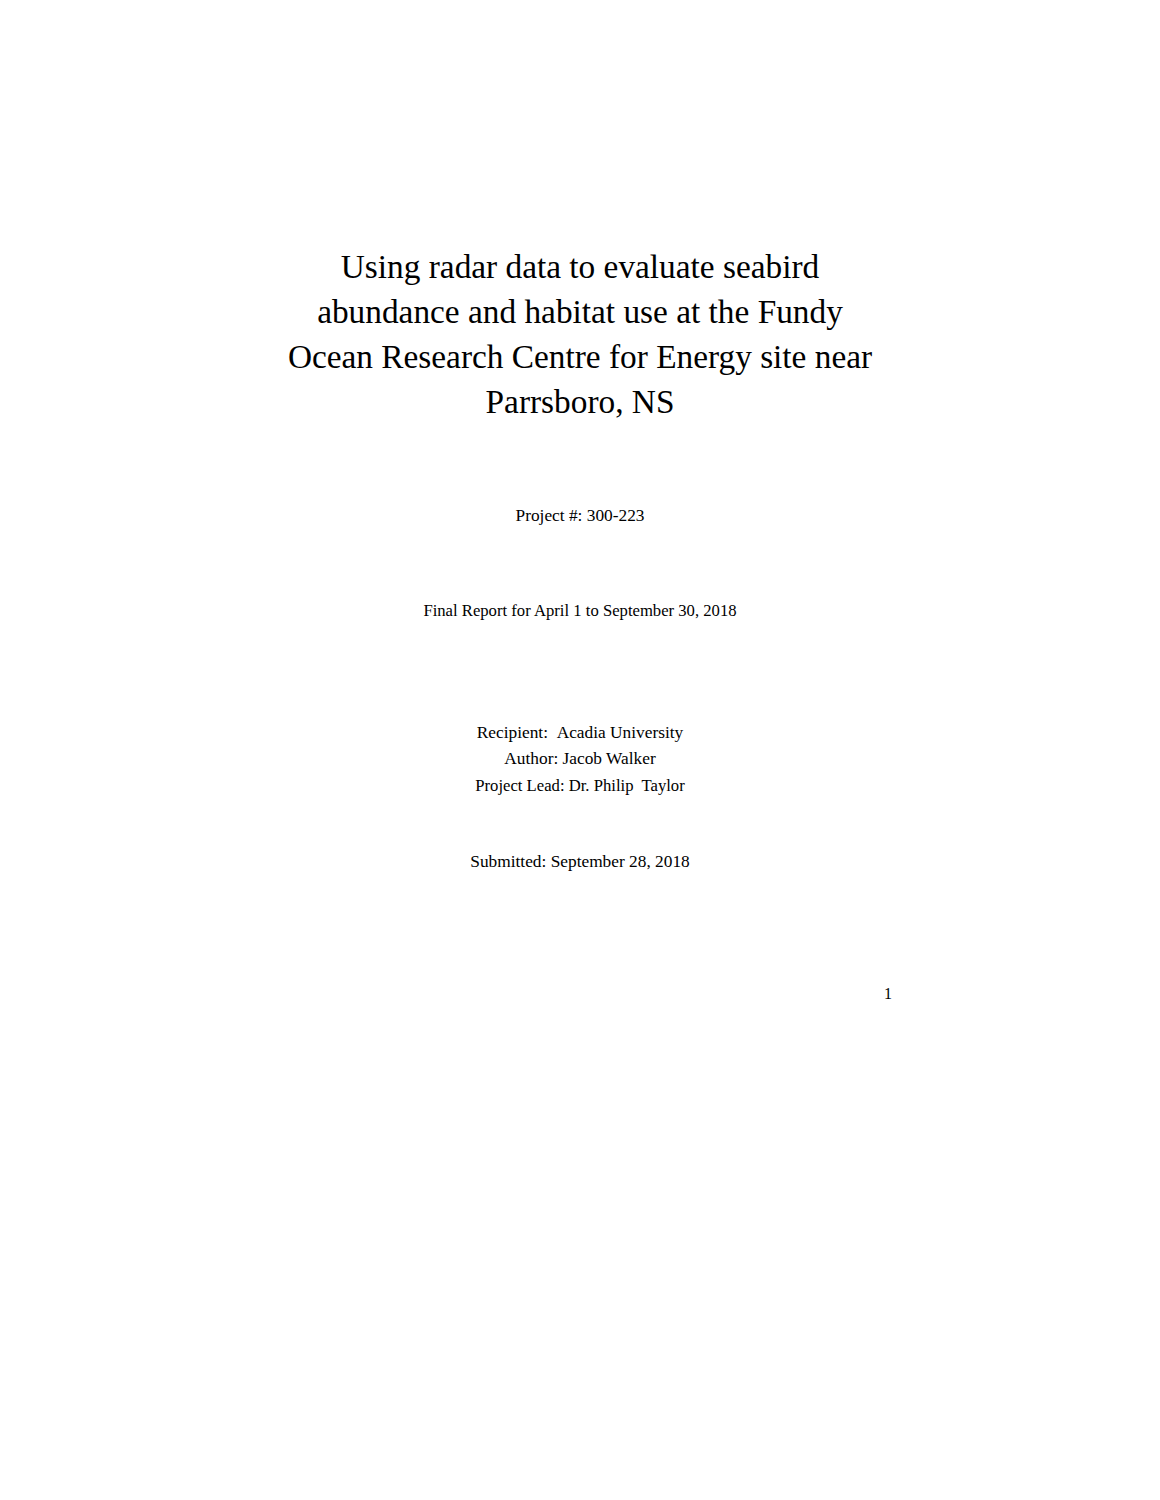Using radar data to evaluate seabird abundance and habitat use at the Fundy Ocean Research Centre for Energy site near Parrsboro, NS
Project #: 300-223
Final Report for April 1 to September 30, 2018
Recipient: Acadia University
Author: Jacob Walker
Project Lead: Dr. Philip Taylor
Submitted: September 28, 2018
1